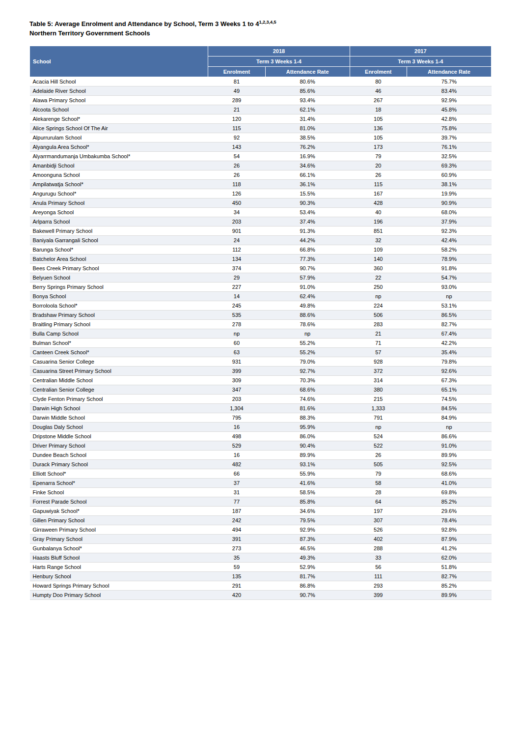Table 5: Average Enrolment and Attendance by School, Term 3 Weeks 1 to 41,2,3,4,5
Northern Territory Government Schools
| School | 2018 | 2017 |
| --- | --- | --- |
| Term 3 Weeks 1-4 | Term 3 Weeks 1-4 |
| Enrolment | Attendance Rate | Enrolment | Attendance Rate |
| Acacia Hill School | 81 | 80.6% | 80 | 75.7% |
| Adelaide River School | 49 | 85.6% | 46 | 83.4% |
| Alawa Primary School | 289 | 93.4% | 267 | 92.9% |
| Alcoota School | 21 | 62.1% | 18 | 45.8% |
| Alekarenge School* | 120 | 31.4% | 105 | 42.8% |
| Alice Springs School Of The Air | 115 | 81.0% | 136 | 75.8% |
| Alpurrurulam School | 92 | 38.5% | 105 | 39.7% |
| Alyangula Area School* | 143 | 76.2% | 173 | 76.1% |
| Alyarrmandumanja Umbakumba School* | 54 | 16.9% | 79 | 32.5% |
| Amanbidji School | 26 | 34.6% | 20 | 69.3% |
| Amoonguna School | 26 | 66.1% | 26 | 60.9% |
| Ampilatwatja School* | 118 | 36.1% | 115 | 38.1% |
| Angurugu School* | 126 | 15.5% | 167 | 19.9% |
| Anula Primary School | 450 | 90.3% | 428 | 90.9% |
| Areyonga School | 34 | 53.4% | 40 | 68.0% |
| Arlparra School | 203 | 37.4% | 196 | 37.9% |
| Bakewell Primary School | 901 | 91.3% | 851 | 92.3% |
| Baniyala Garrangali School | 24 | 44.2% | 32 | 42.4% |
| Barunga School* | 112 | 66.8% | 109 | 58.2% |
| Batchelor Area School | 134 | 77.3% | 140 | 78.9% |
| Bees Creek Primary School | 374 | 90.7% | 360 | 91.8% |
| Belyuen School | 29 | 57.9% | 22 | 54.7% |
| Berry Springs Primary School | 227 | 91.0% | 250 | 93.0% |
| Bonya School | 14 | 62.4% | np | np |
| Borroloola School* | 245 | 49.8% | 224 | 53.1% |
| Bradshaw Primary School | 535 | 88.6% | 506 | 86.5% |
| Braitling Primary School | 278 | 78.6% | 283 | 82.7% |
| Bulla Camp School | np | np | 21 | 67.4% |
| Bulman School* | 60 | 55.2% | 71 | 42.2% |
| Canteen Creek School* | 63 | 55.2% | 57 | 35.4% |
| Casuarina Senior College | 931 | 79.0% | 928 | 79.8% |
| Casuarina Street Primary School | 399 | 92.7% | 372 | 92.6% |
| Centralian Middle School | 309 | 70.3% | 314 | 67.3% |
| Centralian Senior College | 347 | 68.6% | 380 | 65.1% |
| Clyde Fenton Primary School | 203 | 74.6% | 215 | 74.5% |
| Darwin High School | 1,304 | 81.6% | 1,333 | 84.5% |
| Darwin Middle School | 795 | 88.3% | 791 | 84.9% |
| Douglas Daly School | 16 | 95.9% | np | np |
| Dripstone Middle School | 498 | 86.0% | 524 | 86.6% |
| Driver Primary School | 529 | 90.4% | 522 | 91.0% |
| Dundee Beach School | 16 | 89.9% | 26 | 89.9% |
| Durack Primary School | 482 | 93.1% | 505 | 92.5% |
| Elliott School* | 66 | 55.9% | 79 | 68.6% |
| Epenarra School* | 37 | 41.6% | 58 | 41.0% |
| Finke School | 31 | 58.5% | 28 | 69.8% |
| Forrest Parade School | 77 | 85.8% | 64 | 85.2% |
| Gapuwiyak School* | 187 | 34.6% | 197 | 29.6% |
| Gillen Primary School | 242 | 79.5% | 307 | 78.4% |
| Girraween Primary School | 494 | 92.9% | 526 | 92.8% |
| Gray Primary School | 391 | 87.3% | 402 | 87.9% |
| Gunbalanya School* | 273 | 46.5% | 288 | 41.2% |
| Haasts Bluff School | 35 | 49.3% | 33 | 62.0% |
| Harts Range School | 59 | 52.9% | 56 | 51.8% |
| Henbury School | 135 | 81.7% | 111 | 82.7% |
| Howard Springs Primary School | 291 | 86.8% | 293 | 85.2% |
| Humpty Doo Primary School | 420 | 90.7% | 399 | 89.9% |